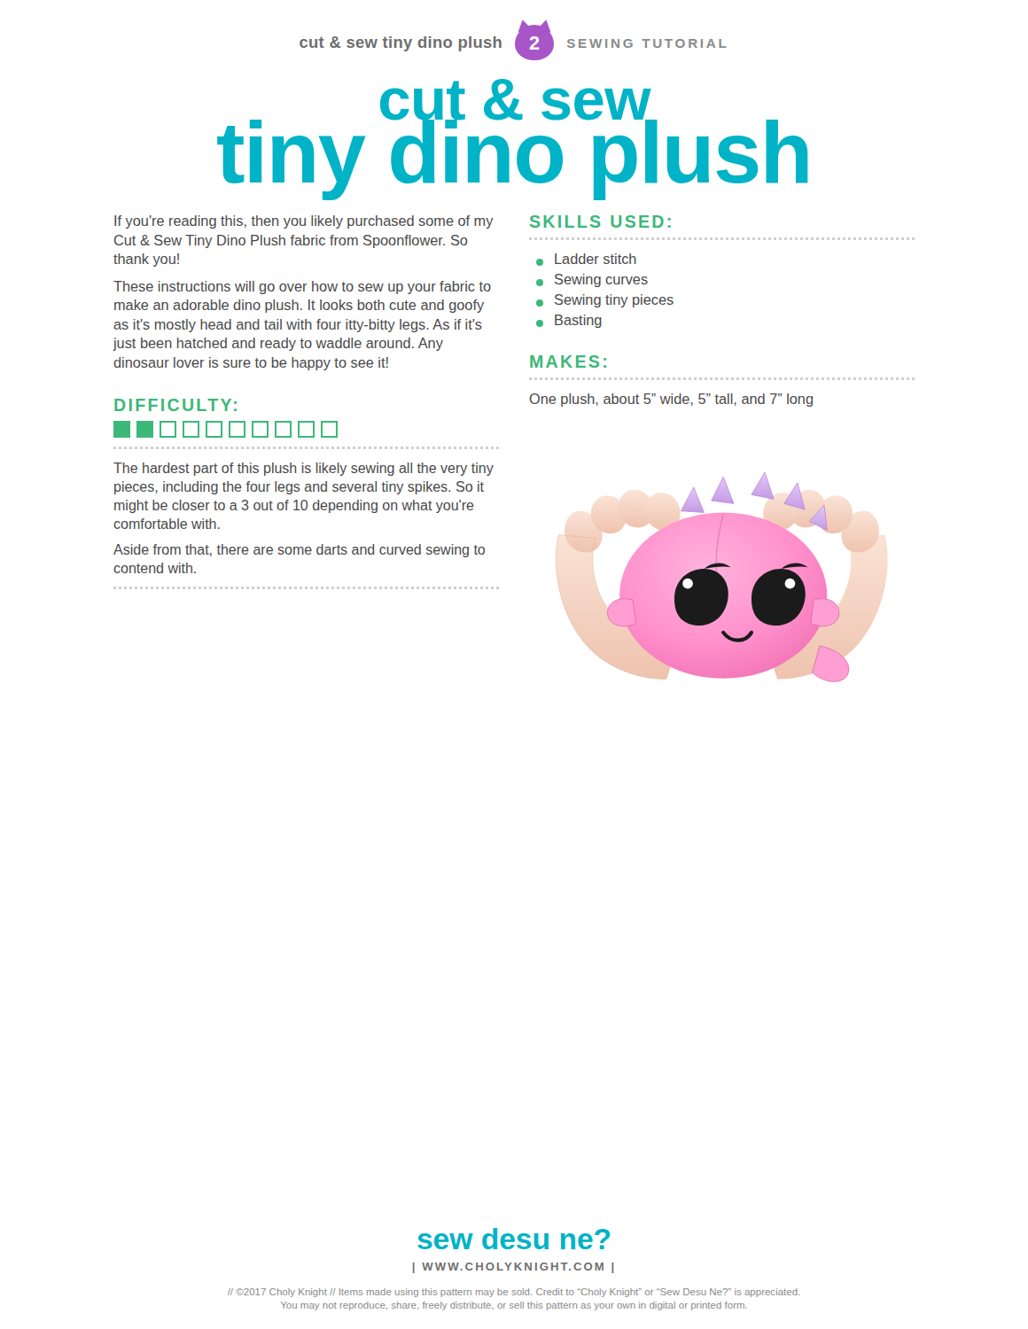cut & sew tiny dino plush 2 Sewing Tutorial
cut & sew tiny dino plush
If you're reading this, then you likely purchased some of my Cut & Sew Tiny Dino Plush fabric from Spoonflower. So thank you!
These instructions will go over how to sew up your fabric to make an adorable dino plush. It looks both cute and goofy as it's mostly head and tail with four itty-bitty legs. As if it's just been hatched and ready to waddle around. Any dinosaur lover is sure to be happy to see it!
Difficulty:
The hardest part of this plush is likely sewing all the very tiny pieces, including the four legs and several tiny spikes. So it might be closer to a 3 out of 10 depending on what you're comfortable with.
Aside from that, there are some darts and curved sewing to contend with.
Skills Used:
Ladder stitch
Sewing curves
Sewing tiny pieces
Basting
Makes:
One plush, about 5” wide, 5” tall, and 7” long
sew desu ne?
| WWW.CHOLYKNIGHT.COM |
// ©2017 Choly Knight // Items made using this pattern may be sold. Credit to “Choly Knight” or “Sew Desu Ne?” is appreciated.
You may not reproduce, share, freely distribute, or sell this pattern as your own in digital or printed form.